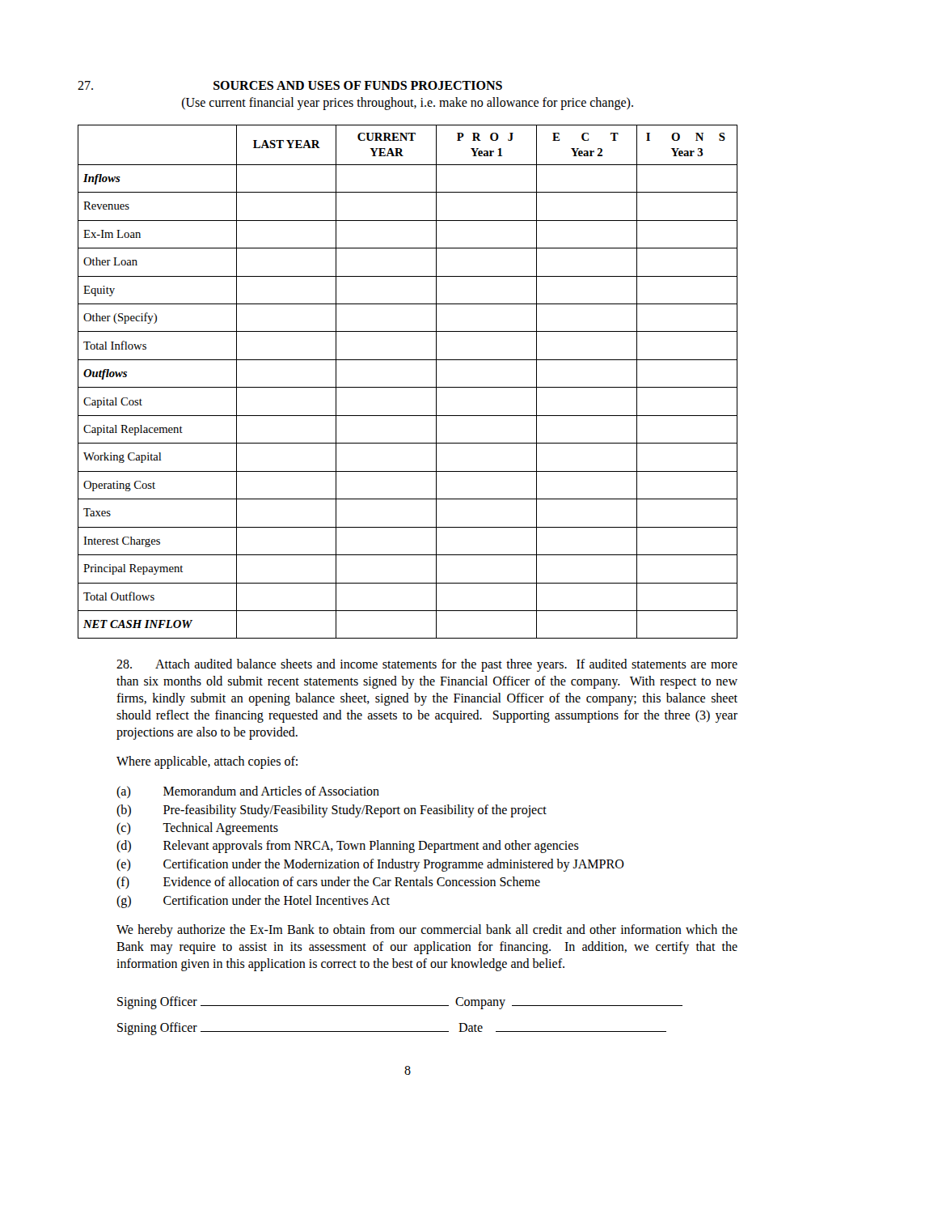27. SOURCES AND USES OF FUNDS PROJECTIONS
(Use current financial year prices throughout, i.e. make no allowance for price change).
| | LAST YEAR | CURRENT YEAR | P R O J Year 1 | E C T Year 2 | I O N S Year 3 |
| --- | --- | --- | --- | --- | --- |
| Inflows | | | | | |
| Revenues | | | | | |
| Ex-Im Loan | | | | | |
| Other Loan | | | | | |
| Equity | | | | | |
| Other (Specify) | | | | | |
| Total Inflows | | | | | |
| Outflows | | | | | |
| Capital Cost | | | | | |
| Capital Replacement | | | | | |
| Working Capital | | | | | |
| Operating Cost | | | | | |
| Taxes | | | | | |
| Interest Charges | | | | | |
| Principal Repayment | | | | | |
| Total Outflows | | | | | |
| NET CASH INFLOW | | | | | |
28. Attach audited balance sheets and income statements for the past three years. If audited statements are more than six months old submit recent statements signed by the Financial Officer of the company. With respect to new firms, kindly submit an opening balance sheet, signed by the Financial Officer of the company; this balance sheet should reflect the financing requested and the assets to be acquired. Supporting assumptions for the three (3) year projections are also to be provided.
Where applicable, attach copies of:
(a) Memorandum and Articles of Association
(b) Pre-feasibility Study/Feasibility Study/Report on Feasibility of the project
(c) Technical Agreements
(d) Relevant approvals from NRCA, Town Planning Department and other agencies
(e) Certification under the Modernization of Industry Programme administered by JAMPRO
(f) Evidence of allocation of cars under the Car Rentals Concession Scheme
(g) Certification under the Hotel Incentives Act
We hereby authorize the Ex-Im Bank to obtain from our commercial bank all credit and other information which the Bank may require to assist in its assessment of our application for financing. In addition, we certify that the information given in this application is correct to the best of our knowledge and belief.
Signing Officer Company
Signing Officer Date
8